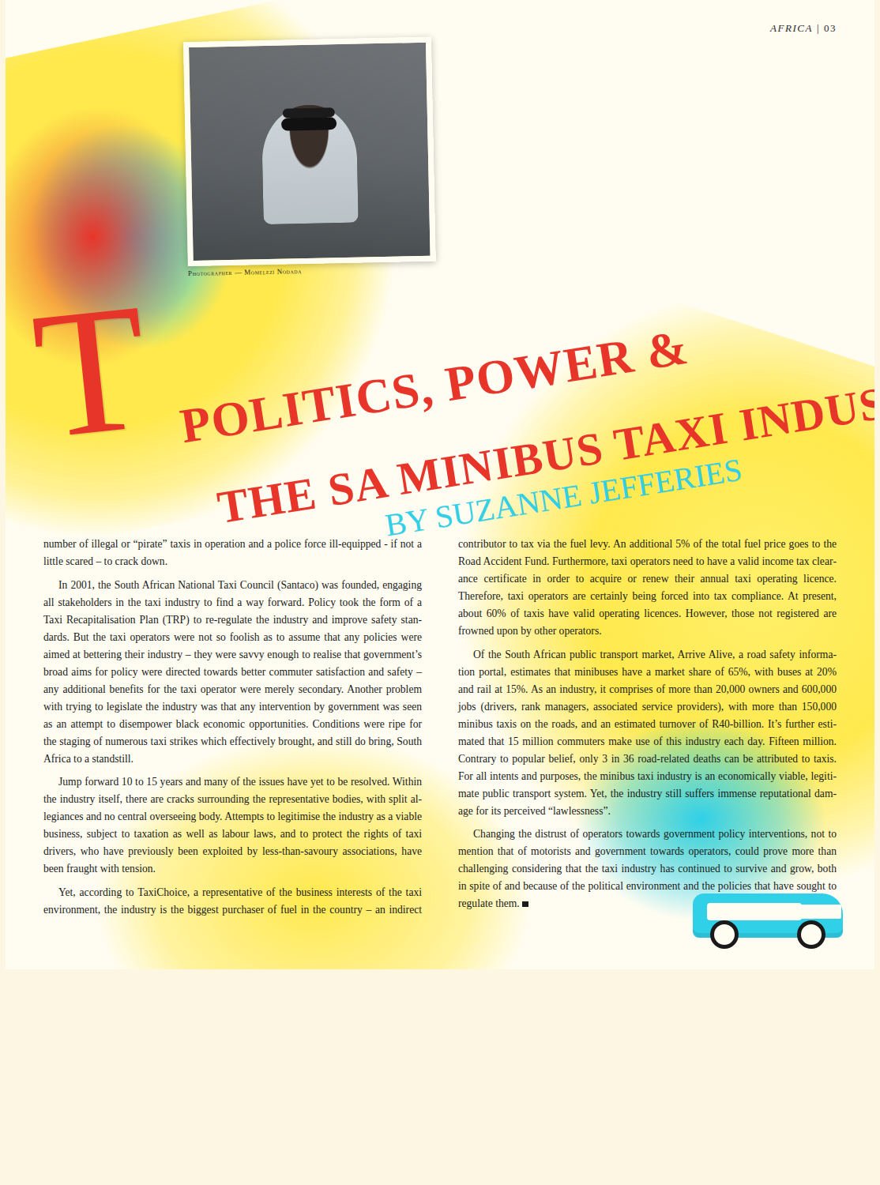AFRICA | 03
Photographer — Momelezi Nodada
T
Politics, Power & the SA Minibus Taxi Industry
by Suzanne Jefferies
number of illegal or “pirate” taxis in operation and a police force ill-equipped - if not a little scared – to crack down.
In 2001, the South African National Taxi Council (Santaco) was founded, engaging all stakeholders in the taxi industry to find a way forward. Policy took the form of a Taxi Recapitalisation Plan (TRP) to re-regulate the industry and improve safety standards. But the taxi operators were not so foolish as to assume that any policies were aimed at bettering their industry – they were savvy enough to realise that government’s broad aims for policy were directed towards better commuter satisfaction and safety – any additional benefits for the taxi operator were merely secondary. Another problem with trying to legislate the industry was that any intervention by government was seen as an attempt to disempower black economic opportunities. Conditions were ripe for the staging of numerous taxi strikes which effectively brought, and still do bring, South Africa to a standstill.
Jump forward 10 to 15 years and many of the issues have yet to be resolved. Within the industry itself, there are cracks surrounding the representative bodies, with split allegiances and no central overseeing body. Attempts to legitimise the industry as a viable business, subject to taxation as well as labour laws, and to protect the rights of taxi drivers, who have previously been exploited by less-than-savoury associations, have been fraught with tension.
Yet, according to TaxiChoice, a representative of the business interests of the taxi environment, the industry is the biggest purchaser of fuel in the country – an indirect contributor to tax via the fuel levy. An additional 5% of the total fuel price goes to the Road Accident Fund. Furthermore, taxi operators need to have a valid income tax clearance certificate in order to acquire or renew their annual taxi operating licence. Therefore, taxi operators are certainly being forced into tax compliance. At present, about 60% of taxis have valid operating licences. However, those not registered are frowned upon by other operators.
Of the South African public transport market, Arrive Alive, a road safety information portal, estimates that minibuses have a market share of 65%, with buses at 20% and rail at 15%. As an industry, it comprises of more than 20,000 owners and 600,000 jobs (drivers, rank managers, associated service providers), with more than 150,000 minibus taxis on the roads, and an estimated turnover of R40-billion. It’s further estimated that 15 million commuters make use of this industry each day. Fifteen million. Contrary to popular belief, only 3 in 36 road-related deaths can be attributed to taxis. For all intents and purposes, the minibus taxi industry is an economically viable, legitimate public transport system. Yet, the industry still suffers immense reputational damage for its perceived “lawlessness”.
Changing the distrust of operators towards government policy interventions, not to mention that of motorists and government towards operators, could prove more than challenging considering that the taxi industry has continued to survive and grow, both in spite of and because of the political environment and the policies that have sought to regulate them.M